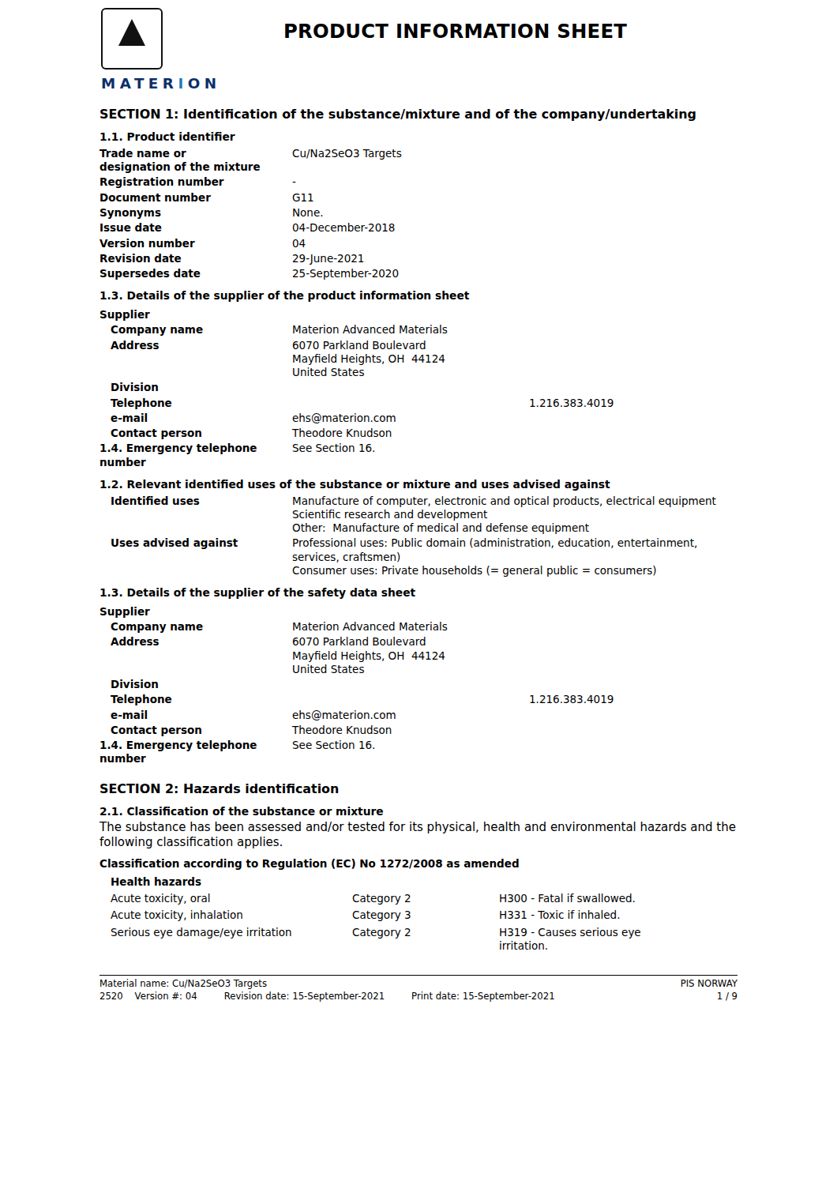MATERION
PRODUCT INFORMATION SHEET
SECTION 1: Identification of the substance/mixture and of the company/undertaking
1.1. Product identifier
| Trade name or designation of the mixture | Cu/Na2SeO3 Targets |
| Registration number | - |
| Document number | G11 |
| Synonyms | None. |
| Issue date | 04-December-2018 |
| Version number | 04 |
| Revision date | 29-June-2021 |
| Supersedes date | 25-September-2020 |
1.3. Details of the supplier of the product information sheet
Supplier
| Company name | Materion Advanced Materials |
| Address | 6070 Parkland Boulevard Mayfield Heights, OH 44124 United States |
| Division | |
| Telephone | 1.216.383.4019 |
| e-mail | ehs@materion.com |
| Contact person | Theodore Knudson |
| 1.4. Emergency telephone number | See Section 16. |
1.2. Relevant identified uses of the substance or mixture and uses advised against
| Identified uses | Manufacture of computer, electronic and optical products, electrical equipment Scientific research and development Other: Manufacture of medical and defense equipment |
| Uses advised against | Professional uses: Public domain (administration, education, entertainment, services, craftsmen) Consumer uses: Private households (= general public = consumers) |
1.3. Details of the supplier of the safety data sheet
Supplier
| Company name | Materion Advanced Materials |
| Address | 6070 Parkland Boulevard Mayfield Heights, OH 44124 United States |
| Division | |
| Telephone | 1.216.383.4019 |
| e-mail | ehs@materion.com |
| Contact person | Theodore Knudson |
| 1.4. Emergency telephone number | See Section 16. |
SECTION 2: Hazards identification
2.1. Classification of the substance or mixture
The substance has been assessed and/or tested for its physical, health and environmental hazards and the following classification applies.
Classification according to Regulation (EC) No 1272/2008 as amended
Health hazards
| Acute toxicity, oral | Category 2 | H300 - Fatal if swallowed. |
| Acute toxicity, inhalation | Category 3 | H331 - Toxic if inhaled. |
| Serious eye damage/eye irritation | Category 2 | H319 - Causes serious eye irritation. |
Material name: Cu/Na2SeO3 Targets
PIS NORWAY
2520 Version #: 04 Revision date: 15-September-2021 Print date: 15-September-2021
1 / 9